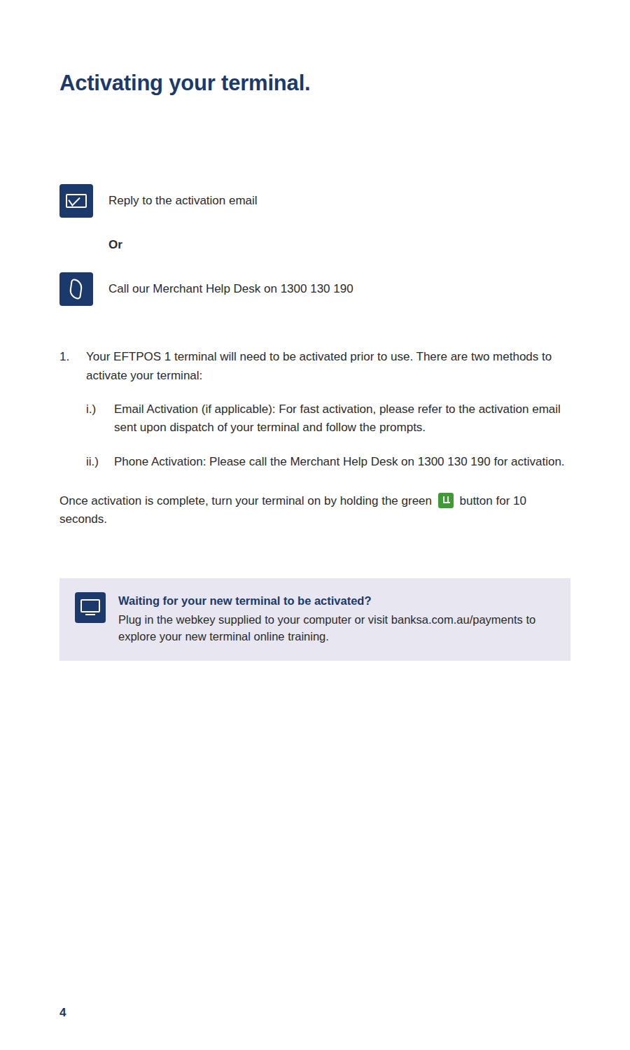Activating your terminal.
Reply to the activation email
Or
Call our Merchant Help Desk on 1300 130 190
Your EFTPOS 1 terminal will need to be activated prior to use. There are two methods to activate your terminal:
Email Activation (if applicable): For fast activation, please refer to the activation email sent upon dispatch of your terminal and follow the prompts.
Phone Activation: Please call the Merchant Help Desk on 1300 130 190 for activation.
Once activation is complete, turn your terminal on by holding the green button for 10 seconds.
Waiting for your new terminal to be activated? Plug in the webkey supplied to your computer or visit banksa.com.au/payments to explore your new terminal online training.
4